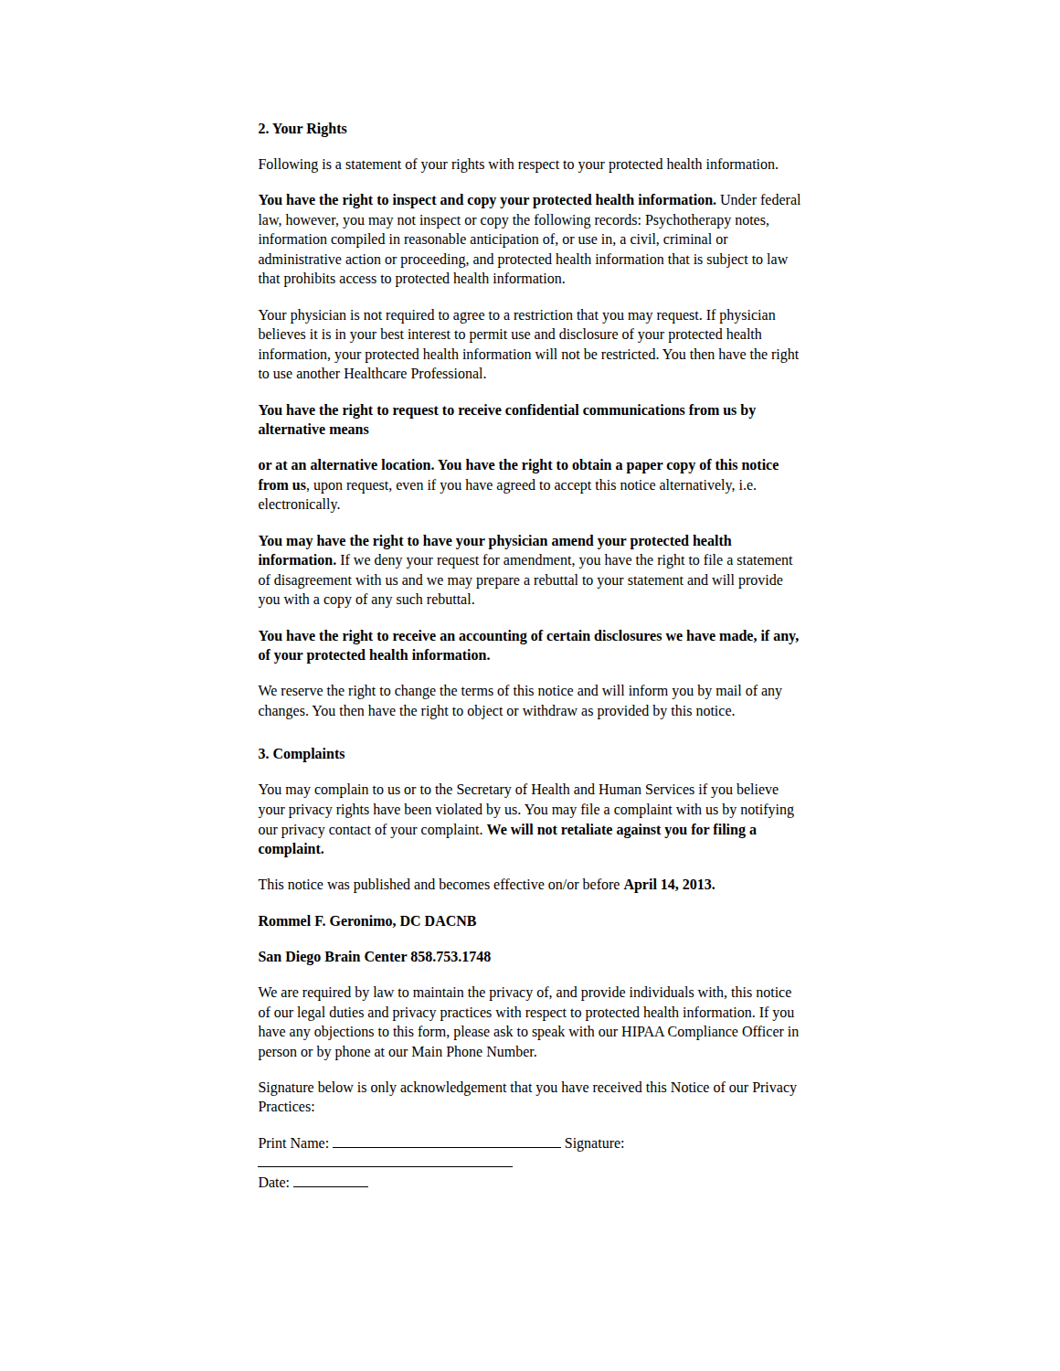2. Your Rights
Following is a statement of your rights with respect to your protected health information.
You have the right to inspect and copy your protected health information. Under federal law, however, you may not inspect or copy the following records: Psychotherapy notes, information compiled in reasonable anticipation of, or use in, a civil, criminal or administrative action or proceeding, and protected health information that is subject to law that prohibits access to protected health information.
Your physician is not required to agree to a restriction that you may request. If physician believes it is in your best interest to permit use and disclosure of your protected health information, your protected health information will not be restricted. You then have the right to use another Healthcare Professional.
You have the right to request to receive confidential communications from us by alternative means
or at an alternative location. You have the right to obtain a paper copy of this notice from us, upon request, even if you have agreed to accept this notice alternatively, i.e. electronically.
You may have the right to have your physician amend your protected health information. If we deny your request for amendment, you have the right to file a statement of disagreement with us and we may prepare a rebuttal to your statement and will provide you with a copy of any such rebuttal.
You have the right to receive an accounting of certain disclosures we have made, if any, of your protected health information.
We reserve the right to change the terms of this notice and will inform you by mail of any changes. You then have the right to object or withdraw as provided by this notice.
3. Complaints
You may complain to us or to the Secretary of Health and Human Services if you believe your privacy rights have been violated by us. You may file a complaint with us by notifying our privacy contact of your complaint. We will not retaliate against you for filing a complaint.
This notice was published and becomes effective on/or before April 14, 2013.
Rommel F. Geronimo, DC DACNB
San Diego Brain Center 858.753.1748
We are required by law to maintain the privacy of, and provide individuals with, this notice of our legal duties and privacy practices with respect to protected health information. If you have any objections to this form, please ask to speak with our HIPAA Compliance Officer in person or by phone at our Main Phone Number.
Signature below is only acknowledgement that you have received this Notice of our Privacy Practices:
Print Name: Signature:
Date: